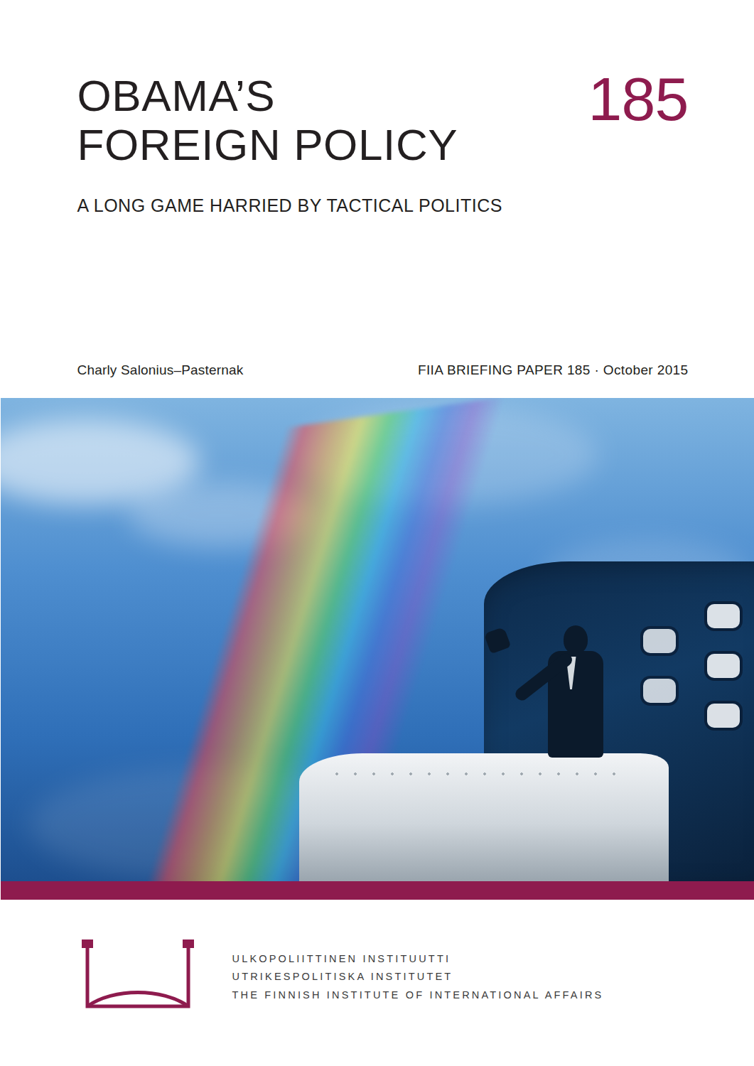185
Obama’s
Foreign Policy
A long game harried by tactical politics
Charly Salonius–Pasternak
FIIA Briefing Paper 185 · October 2015
Ulkopoliittinen Instituutti
Utrikespolitiska Institutet
The Finnish Institute of International Affairs